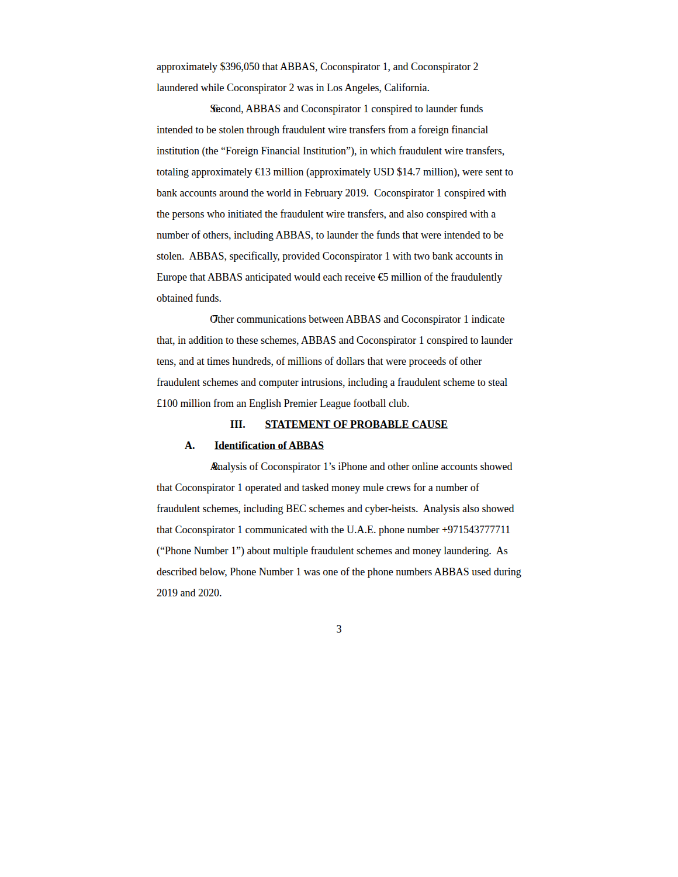approximately $396,050 that ABBAS, Coconspirator 1, and Coconspirator 2 laundered while Coconspirator 2 was in Los Angeles, California.
6. Second, ABBAS and Coconspirator 1 conspired to launder funds intended to be stolen through fraudulent wire transfers from a foreign financial institution (the “Foreign Financial Institution”), in which fraudulent wire transfers, totaling approximately €13 million (approximately USD $14.7 million), were sent to bank accounts around the world in February 2019. Coconspirator 1 conspired with the persons who initiated the fraudulent wire transfers, and also conspired with a number of others, including ABBAS, to launder the funds that were intended to be stolen. ABBAS, specifically, provided Coconspirator 1 with two bank accounts in Europe that ABBAS anticipated would each receive €5 million of the fraudulently obtained funds.
7. Other communications between ABBAS and Coconspirator 1 indicate that, in addition to these schemes, ABBAS and Coconspirator 1 conspired to launder tens, and at times hundreds, of millions of dollars that were proceeds of other fraudulent schemes and computer intrusions, including a fraudulent scheme to steal £100 million from an English Premier League football club.
III. STATEMENT OF PROBABLE CAUSE
A. Identification of ABBAS
8. Analysis of Coconspirator 1’s iPhone and other online accounts showed that Coconspirator 1 operated and tasked money mule crews for a number of fraudulent schemes, including BEC schemes and cyber-heists. Analysis also showed that Coconspirator 1 communicated with the U.A.E. phone number +971543777711 (“Phone Number 1”) about multiple fraudulent schemes and money laundering. As described below, Phone Number 1 was one of the phone numbers ABBAS used during 2019 and 2020.
3